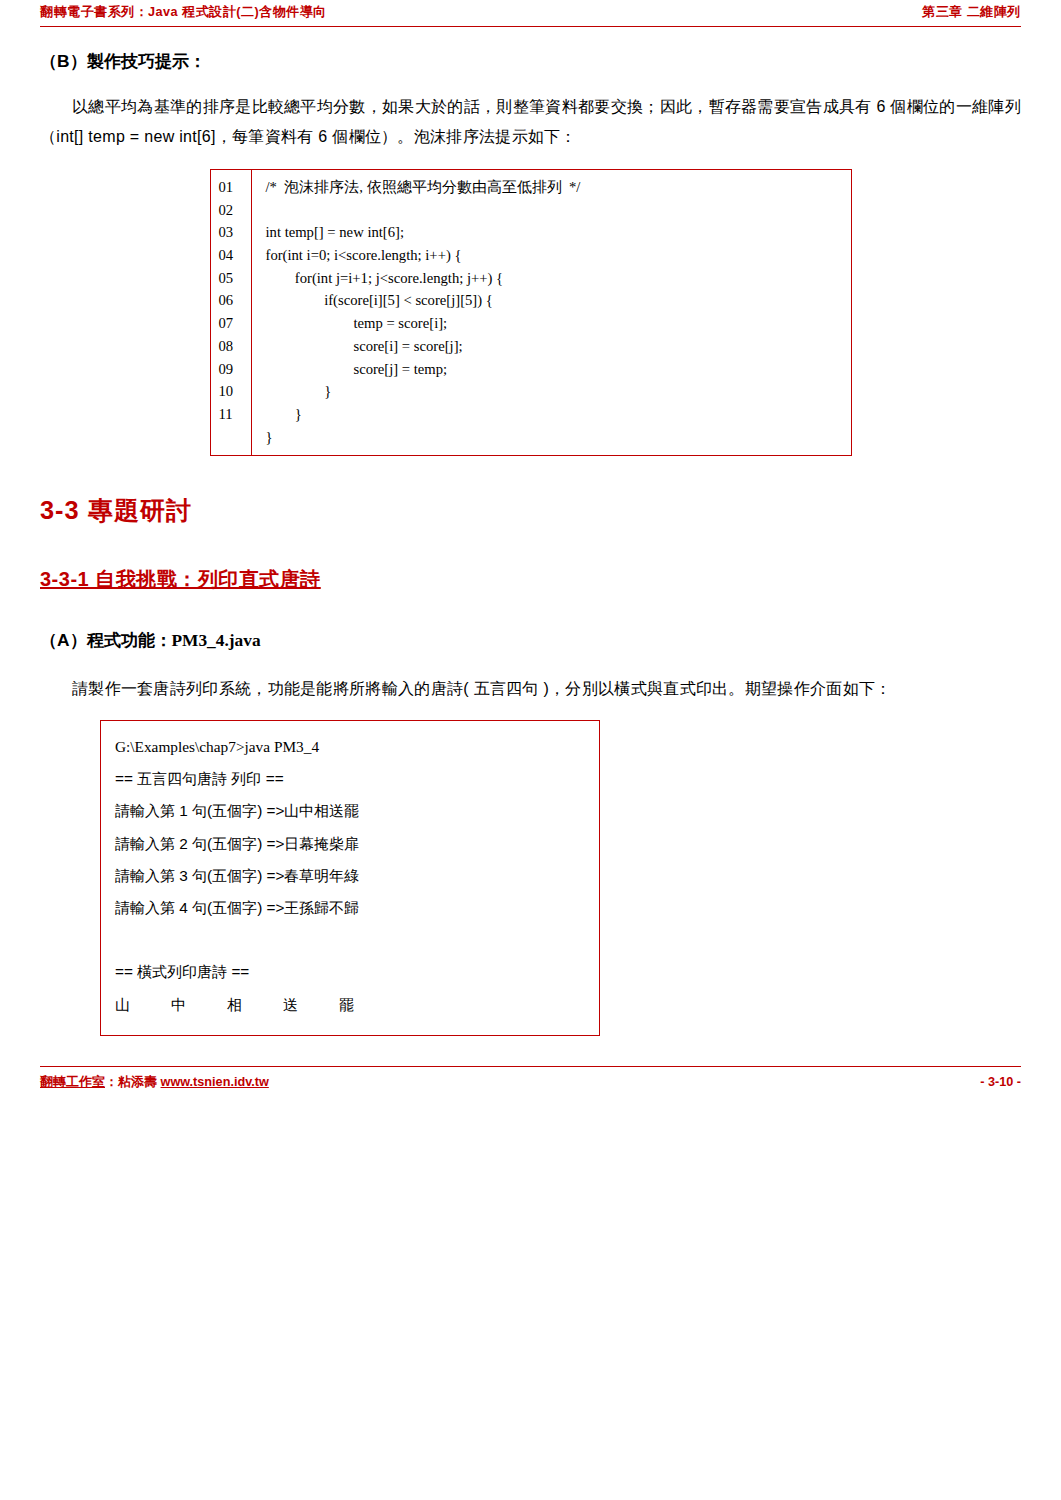翻轉電子書系列：Java 程式設計(二)含物件導向
第三章 二維陣列
（B）製作技巧提示：
以總平均為基準的排序是比較總平均分數，如果大於的話，則整筆資料都要交換；因此，暫存器需要宣告成具有 6 個欄位的一維陣列（int[] temp = new int[6]，每筆資料有 6 個欄位）。泡沫排序法提示如下：
01 02 03 04 05 06 07 08 09 10 11
/* 泡沫排序法, 依照總平均分數由高至低排列 */ int temp[] = new int[6]; for(int i=0; i<score.length; i++) { for(int j=i+1; j<score.length; j++) { if(score[i][5] < score[j][5]) { temp = score[i]; score[i] = score[j]; score[j] = temp; } } }
3-3 專題研討
3-3-1 自我挑戰：列印直式唐詩
（A）程式功能：PM3_4.java
請製作一套唐詩列印系統，功能是能將所將輸入的唐詩( 五言四句 )，分別以橫式與直式印出。期望操作介面如下：
G:\Examples\chap7>java PM3_4
== 五言四句唐詩 列印 ==
請輸入第 1 句(五個字) =>山中相送罷
請輸入第 2 句(五個字) =>日幕掩柴扉
請輸入第 3 句(五個字) =>春草明年綠
請輸入第 4 句(五個字) =>王孫歸不歸
== 橫式列印唐詩 ==
山 中 相 送 罷
翻轉工作室：粘添壽 www.tsnien.idv.tw
- 3-10 -